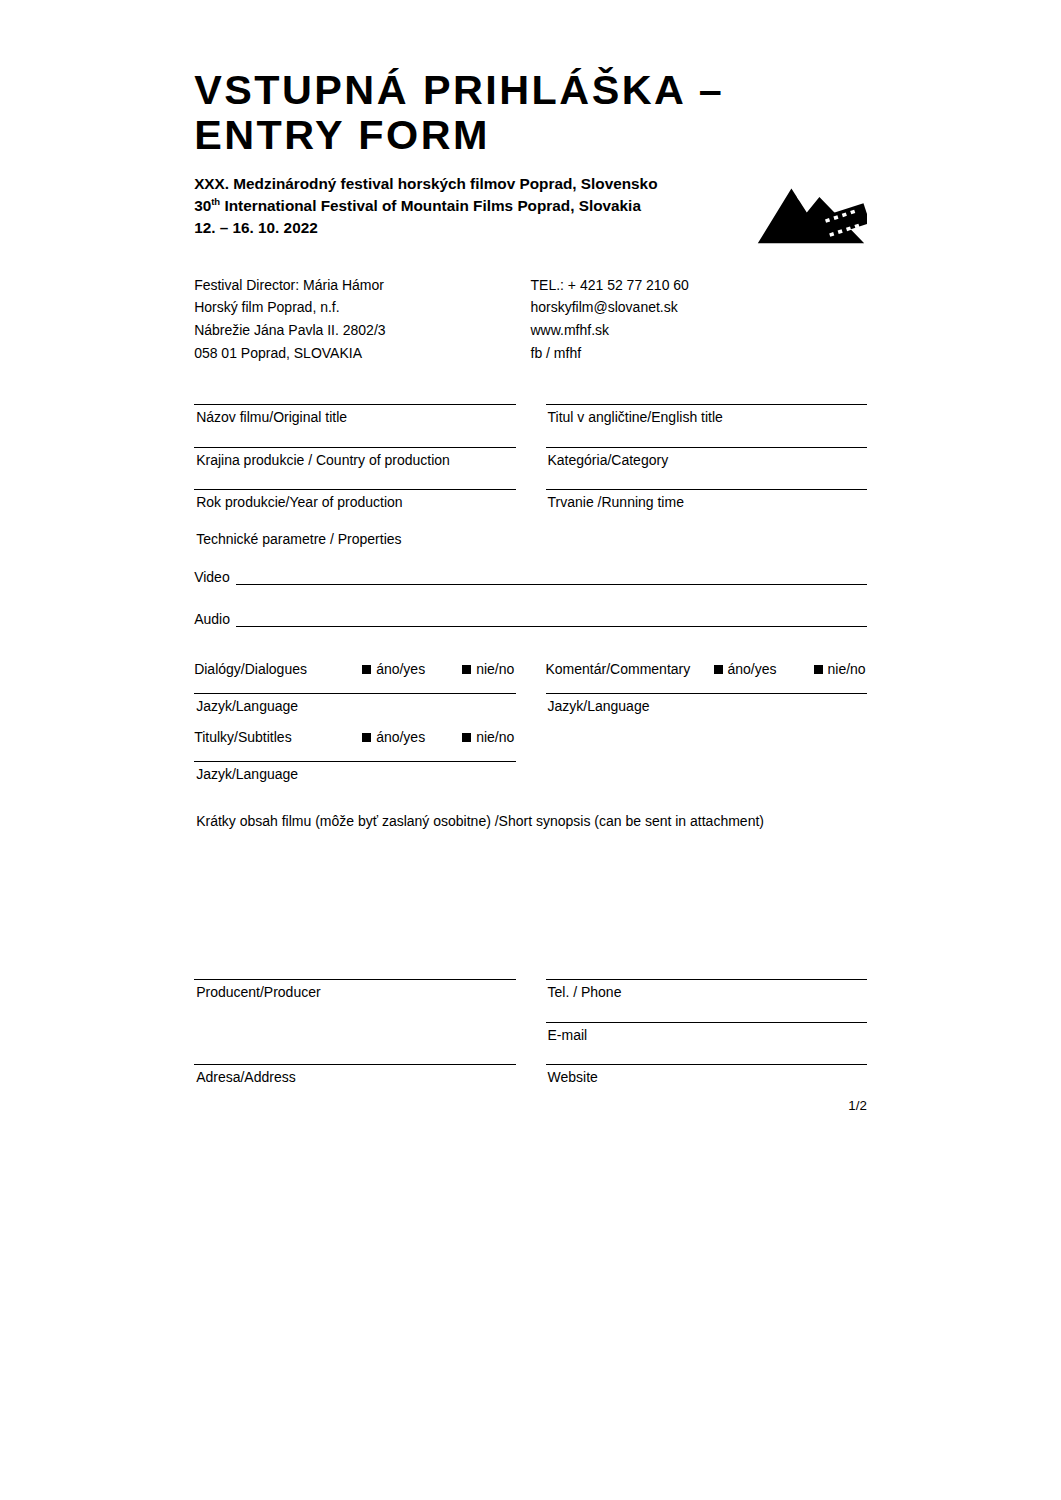VSTUPNÁ PRIHLÁŠKA – ENTRY FORM
XXX. Medzinárodný festival horských filmov Poprad, Slovensko
30th International Festival of Mountain Films Poprad, Slovakia
12. – 16. 10. 2022
Festival Director: Mária Hámor
Horský film Poprad, n.f.
Nábrežie Jána Pavla II. 2802/3
058 01 Poprad, SLOVAKIA
TEL.: + 421 52 77 210 60
horskyfilm@slovanet.sk
www.mfhf.sk
fb / mfhf
Názov filmu/Original title
Titul v angličtine/English title
Krajina produkcie / Country of production
Kategória/Category
Rok produkcie/Year of production
Trvanie /Running time
Technické parametre / Properties
Video
Audio
Dialógy/Dialogues áno/yes nie/no
Komentár/Commentary áno/yes nie/no
Jazyk/Language
Jazyk/Language
Titulky/Subtitles áno/yes nie/no
Jazyk/Language
Krátky obsah filmu (môže byť zaslaný osobitne) /Short synopsis (can be sent in attachment)
Producent/Producer
Tel. / Phone
E-mail
Adresa/Address
Website
1/2